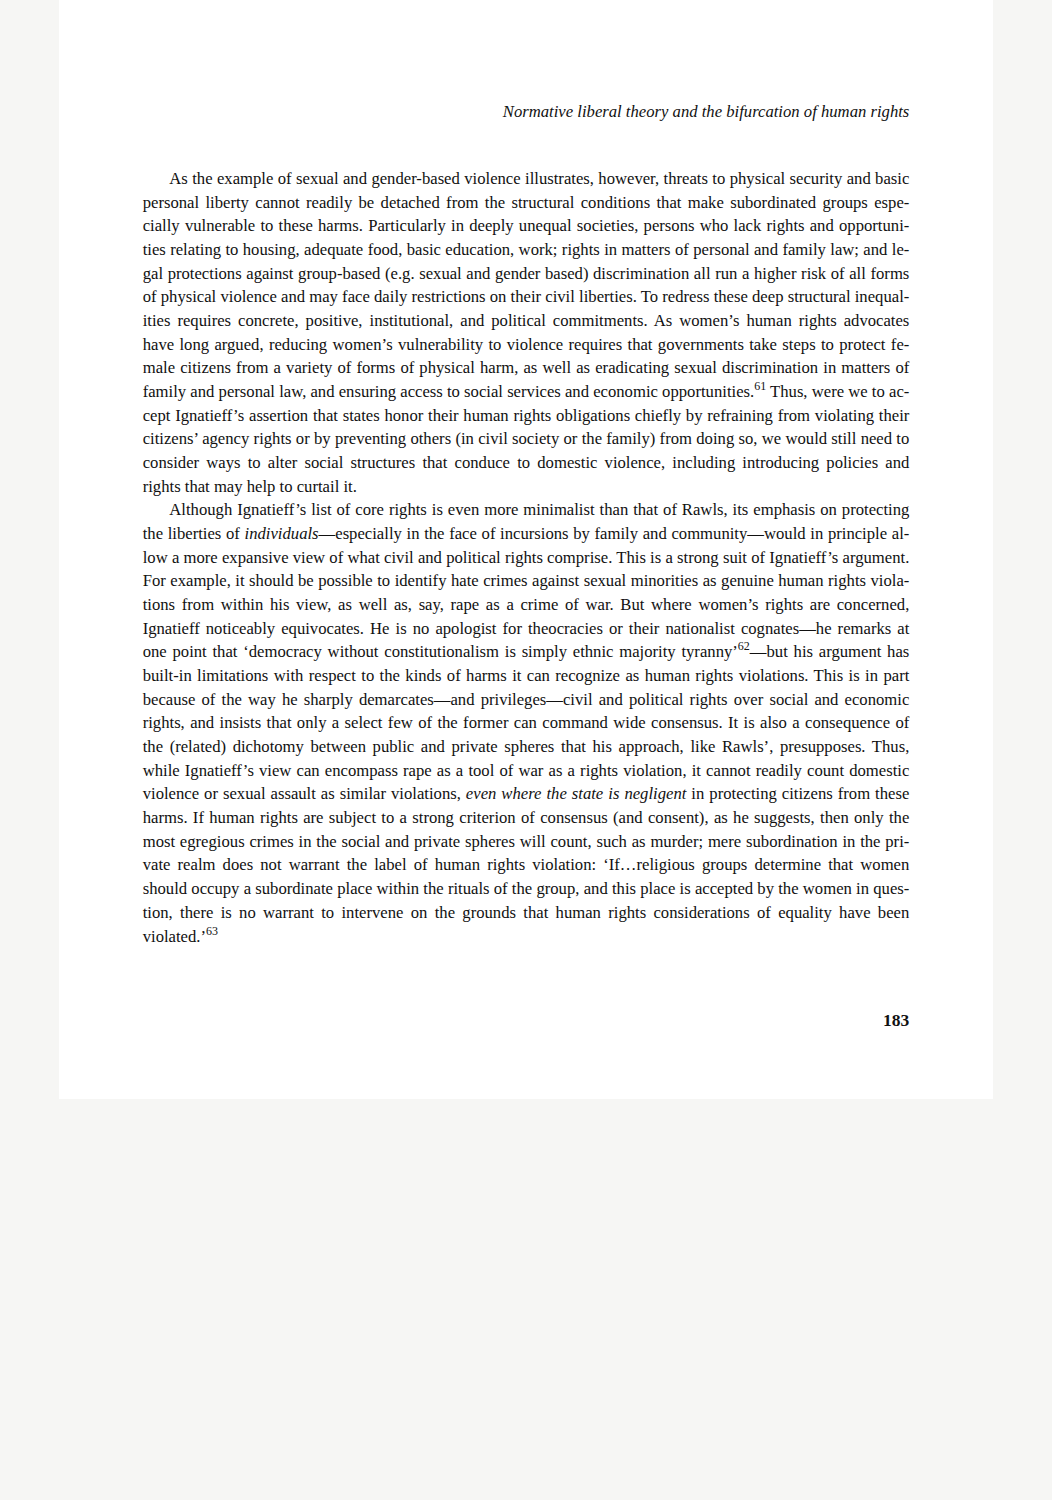Normative liberal theory and the bifurcation of human rights
As the example of sexual and gender-based violence illustrates, however, threats to physical security and basic personal liberty cannot readily be detached from the structural conditions that make subordinated groups especially vulnerable to these harms. Particularly in deeply unequal societies, persons who lack rights and opportunities relating to housing, adequate food, basic education, work; rights in matters of personal and family law; and legal protections against group-based (e.g. sexual and gender based) discrimination all run a higher risk of all forms of physical violence and may face daily restrictions on their civil liberties. To redress these deep structural inequalities requires concrete, positive, institutional, and political commitments. As women’s human rights advocates have long argued, reducing women’s vulnerability to violence requires that governments take steps to protect female citizens from a variety of forms of physical harm, as well as eradicating sexual discrimination in matters of family and personal law, and ensuring access to social services and economic opportunities.61 Thus, were we to accept Ignatieff’s assertion that states honor their human rights obligations chiefly by refraining from violating their citizens’ agency rights or by preventing others (in civil society or the family) from doing so, we would still need to consider ways to alter social structures that conduce to domestic violence, including introducing policies and rights that may help to curtail it.
Although Ignatieff’s list of core rights is even more minimalist than that of Rawls, its emphasis on protecting the liberties of individuals—especially in the face of incursions by family and community—would in principle allow a more expansive view of what civil and political rights comprise. This is a strong suit of Ignatieff’s argument. For example, it should be possible to identify hate crimes against sexual minorities as genuine human rights violations from within his view, as well as, say, rape as a crime of war. But where women’s rights are concerned, Ignatieff noticeably equivocates. He is no apologist for theocracies or their nationalist cognates—he remarks at one point that ‘democracy without constitutionalism is simply ethnic majority tyranny’62—but his argument has built-in limitations with respect to the kinds of harms it can recognize as human rights violations. This is in part because of the way he sharply demarcates—and privileges—civil and political rights over social and economic rights, and insists that only a select few of the former can command wide consensus. It is also a consequence of the (related) dichotomy between public and private spheres that his approach, like Rawls’, presupposes. Thus, while Ignatieff’s view can encompass rape as a tool of war as a rights violation, it cannot readily count domestic violence or sexual assault as similar violations, even where the state is negligent in protecting citizens from these harms. If human rights are subject to a strong criterion of consensus (and consent), as he suggests, then only the most egregious crimes in the social and private spheres will count, such as murder; mere subordination in the private realm does not warrant the label of human rights violation: ‘If…religious groups determine that women should occupy a subordinate place within the rituals of the group, and this place is accepted by the women in question, there is no warrant to intervene on the grounds that human rights considerations of equality have been violated.’63
183